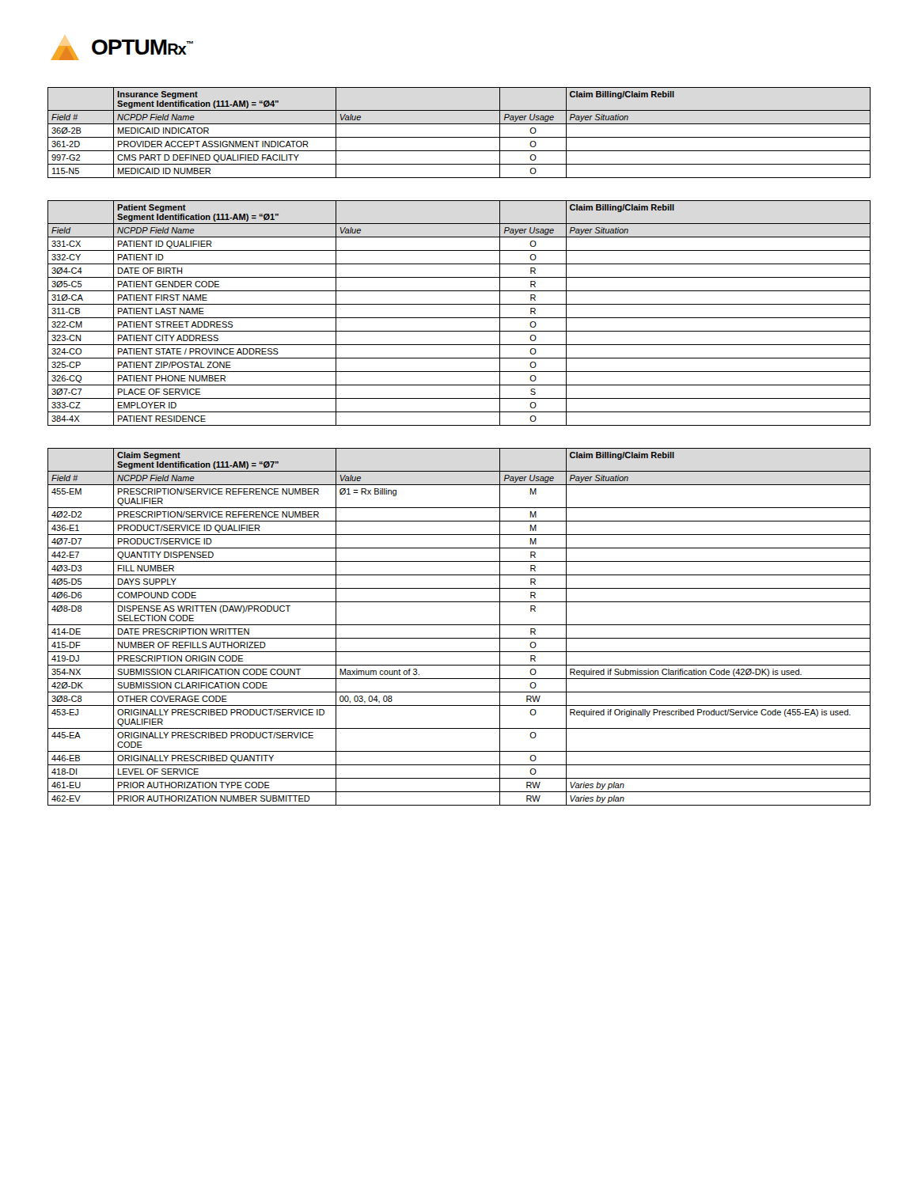OPTUMRx™
| | Insurance Segment Segment Identification (111-AM) = “Ø4” | | | Claim Billing/Claim Rebill |
| Field # | NCPDP Field Name | Value | Payer Usage | Payer Situation |
| 36Ø-2B | MEDICAID INDICATOR | | O | |
| 361-2D | PROVIDER ACCEPT ASSIGNMENT INDICATOR | | O | |
| 997-G2 | CMS PART D DEFINED QUALIFIED FACILITY | | O | |
| 115-N5 | MEDICAID ID NUMBER | | O | |
| | Patient Segment Segment Identification (111-AM) = “Ø1” | | | Claim Billing/Claim Rebill |
| Field | NCPDP Field Name | Value | Payer Usage | Payer Situation |
| 331-CX | PATIENT ID QUALIFIER | | O | |
| 332-CY | PATIENT ID | | O | |
| 3Ø4-C4 | DATE OF BIRTH | | R | |
| 3Ø5-C5 | PATIENT GENDER CODE | | R | |
| 31Ø-CA | PATIENT FIRST NAME | | R | |
| 311-CB | PATIENT LAST NAME | | R | |
| 322-CM | PATIENT STREET ADDRESS | | O | |
| 323-CN | PATIENT CITY ADDRESS | | O | |
| 324-CO | PATIENT STATE / PROVINCE ADDRESS | | O | |
| 325-CP | PATIENT ZIP/POSTAL ZONE | | O | |
| 326-CQ | PATIENT PHONE NUMBER | | O | |
| 3Ø7-C7 | PLACE OF SERVICE | | S | |
| 333-CZ | EMPLOYER ID | | O | |
| 384-4X | PATIENT RESIDENCE | | O | |
| | Claim Segment Segment Identification (111-AM) = “Ø7” | | | Claim Billing/Claim Rebill |
| Field # | NCPDP Field Name | Value | Payer Usage | Payer Situation |
| 455-EM | PRESCRIPTION/SERVICE REFERENCE NUMBER QUALIFIER | Ø1 = Rx Billing | M | |
| 4Ø2-D2 | PRESCRIPTION/SERVICE REFERENCE NUMBER | | M | |
| 436-E1 | PRODUCT/SERVICE ID QUALIFIER | | M | |
| 4Ø7-D7 | PRODUCT/SERVICE ID | | M | |
| 442-E7 | QUANTITY DISPENSED | | R | |
| 4Ø3-D3 | FILL NUMBER | | R | |
| 4Ø5-D5 | DAYS SUPPLY | | R | |
| 4Ø6-D6 | COMPOUND CODE | | R | |
| 4Ø8-D8 | DISPENSE AS WRITTEN (DAW)/PRODUCT SELECTION CODE | | R | |
| 414-DE | DATE PRESCRIPTION WRITTEN | | R | |
| 415-DF | NUMBER OF REFILLS AUTHORIZED | | O | |
| 419-DJ | PRESCRIPTION ORIGIN CODE | | R | |
| 354-NX | SUBMISSION CLARIFICATION CODE COUNT | Maximum count of 3. | O | Required if Submission Clarification Code (42Ø-DK) is used. |
| 42Ø-DK | SUBMISSION CLARIFICATION CODE | | O | |
| 3Ø8-C8 | OTHER COVERAGE CODE | 00, 03, 04, 08 | RW | |
| 453-EJ | ORIGINALLY PRESCRIBED PRODUCT/SERVICE ID QUALIFIER | | O | Required if Originally Prescribed Product/Service Code (455-EA) is used. |
| 445-EA | ORIGINALLY PRESCRIBED PRODUCT/SERVICE CODE | | O | |
| 446-EB | ORIGINALLY PRESCRIBED QUANTITY | | O | |
| 418-DI | LEVEL OF SERVICE | | O | |
| 461-EU | PRIOR AUTHORIZATION TYPE CODE | | RW | Varies by plan |
| 462-EV | PRIOR AUTHORIZATION NUMBER SUBMITTED | | RW | Varies by plan |